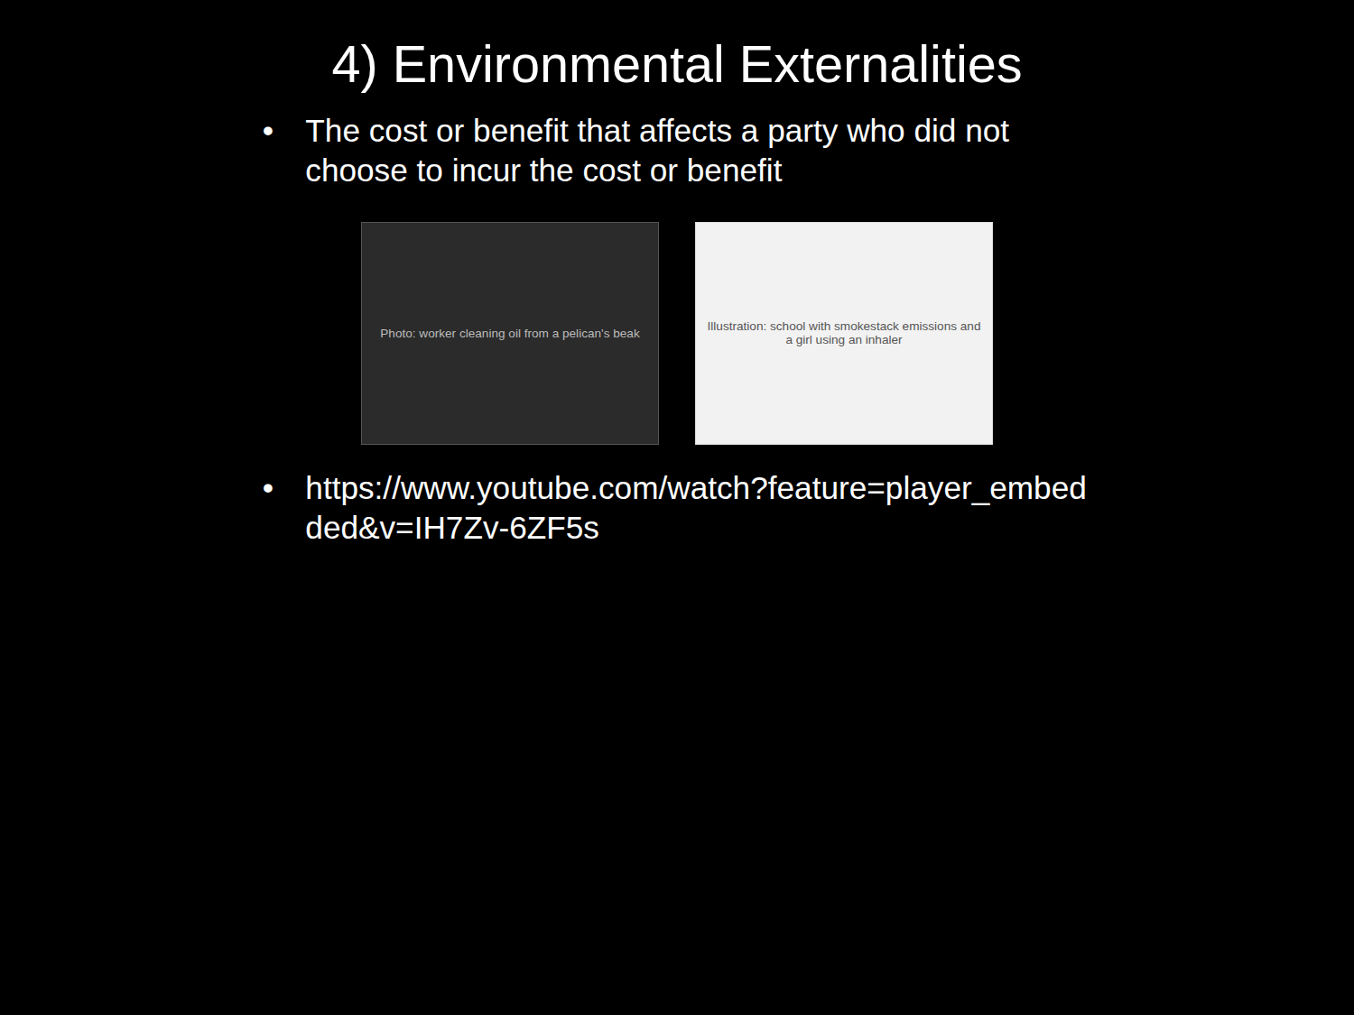4) Environmental Externalities
The cost or benefit that affects a party who did not choose to incur the cost or benefit
Photo: worker cleaning oil from a pelican's beak
Illustration: school with smokestack emissions and a girl using an inhaler
https://www.youtube.com/watch?feature=player_embedded&v=IH7Zv-6ZF5s